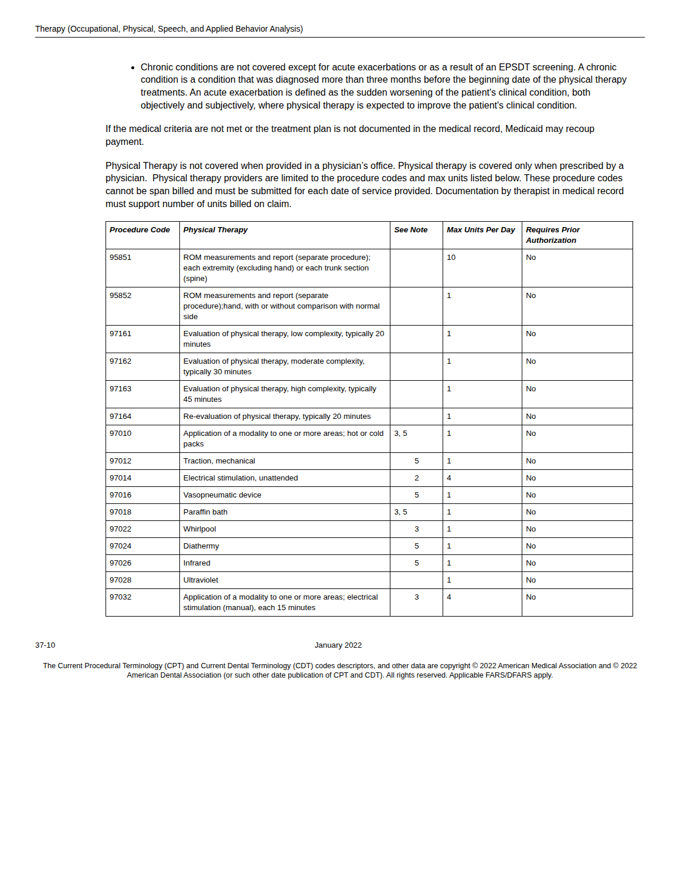Therapy (Occupational, Physical, Speech, and Applied Behavior Analysis)
Chronic conditions are not covered except for acute exacerbations or as a result of an EPSDT screening. A chronic condition is a condition that was diagnosed more than three months before the beginning date of the physical therapy treatments. An acute exacerbation is defined as the sudden worsening of the patient's clinical condition, both objectively and subjectively, where physical therapy is expected to improve the patient's clinical condition.
If the medical criteria are not met or the treatment plan is not documented in the medical record, Medicaid may recoup payment.
Physical Therapy is not covered when provided in a physician’s office. Physical therapy is covered only when prescribed by a physician. Physical therapy providers are limited to the procedure codes and max units listed below. These procedure codes cannot be span billed and must be submitted for each date of service provided. Documentation by therapist in medical record must support number of units billed on claim.
| Procedure Code | Physical Therapy | See Note | Max Units Per Day | Requires Prior Authorization |
| --- | --- | --- | --- | --- |
| 95851 | ROM measurements and report (separate procedure); each extremity (excluding hand) or each trunk section (spine) | | 10 | No |
| 95852 | ROM measurements and report (separate procedure);hand, with or without comparison with normal side | | 1 | No |
| 97161 | Evaluation of physical therapy, low complexity, typically 20 minutes | | 1 | No |
| 97162 | Evaluation of physical therapy, moderate complexity, typically 30 minutes | | 1 | No |
| 97163 | Evaluation of physical therapy, high complexity, typically 45 minutes | | 1 | No |
| 97164 | Re-evaluation of physical therapy, typically 20 minutes | | 1 | No |
| 97010 | Application of a modality to one or more areas; hot or cold packs | 3, 5 | 1 | No |
| 97012 | Traction, mechanical | 5 | 1 | No |
| 97014 | Electrical stimulation, unattended | 2 | 4 | No |
| 97016 | Vasopneumatic device | 5 | 1 | No |
| 97018 | Paraffin bath | 3, 5 | 1 | No |
| 97022 | Whirlpool | 3 | 1 | No |
| 97024 | Diathermy | 5 | 1 | No |
| 97026 | Infrared | 5 | 1 | No |
| 97028 | Ultraviolet | | 1 | No |
| 97032 | Application of a modality to one or more areas; electrical stimulation (manual), each 15 minutes | 3 | 4 | No |
37-10 January 2022
The Current Procedural Terminology (CPT) and Current Dental Terminology (CDT) codes descriptors, and other data are copyright © 2022 American Medical Association and © 2022 American Dental Association (or such other date publication of CPT and CDT). All rights reserved. Applicable FARS/DFARS apply.